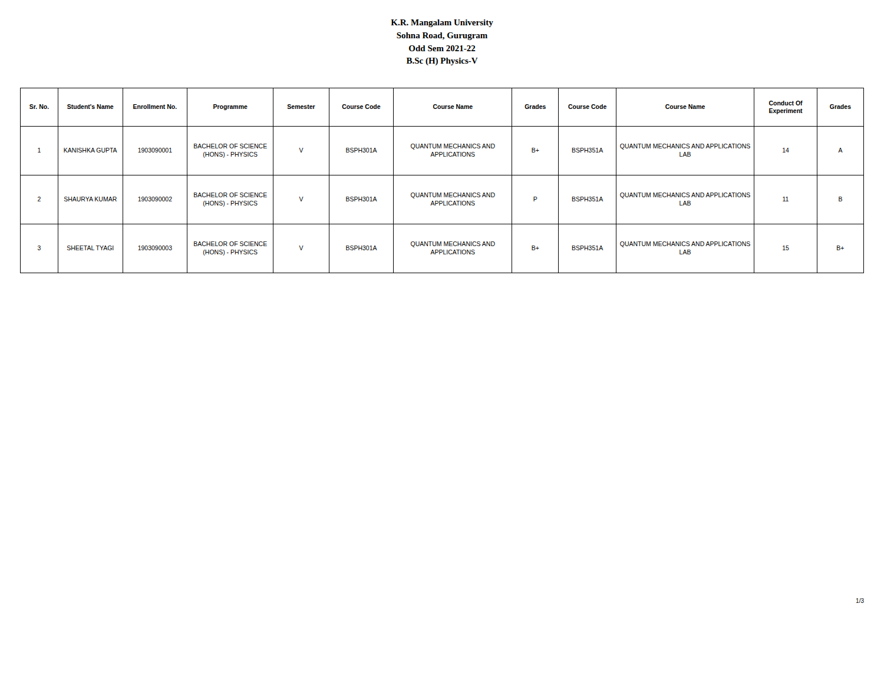K.R. Mangalam University
Sohna Road, Gurugram
Odd Sem 2021-22
B.Sc (H) Physics-V
| Sr. No. | Student's Name | Enrollment No. | Programme | Semester | Course Code | Course Name | Grades | Course Code | Course Name | Conduct Of Experiment | Grades |
| --- | --- | --- | --- | --- | --- | --- | --- | --- | --- | --- | --- |
| 1 | KANISHKA GUPTA | 1903090001 | BACHELOR OF SCIENCE (HONS) - PHYSICS | V | BSPH301A | QUANTUM MECHANICS AND APPLICATIONS | B+ | BSPH351A | QUANTUM MECHANICS AND APPLICATIONS LAB | 14 | A |
| 2 | SHAURYA KUMAR | 1903090002 | BACHELOR OF SCIENCE (HONS) - PHYSICS | V | BSPH301A | QUANTUM MECHANICS AND APPLICATIONS | P | BSPH351A | QUANTUM MECHANICS AND APPLICATIONS LAB | 11 | B |
| 3 | SHEETAL TYAGI | 1903090003 | BACHELOR OF SCIENCE (HONS) - PHYSICS | V | BSPH301A | QUANTUM MECHANICS AND APPLICATIONS | B+ | BSPH351A | QUANTUM MECHANICS AND APPLICATIONS LAB | 15 | B+ |
1/3